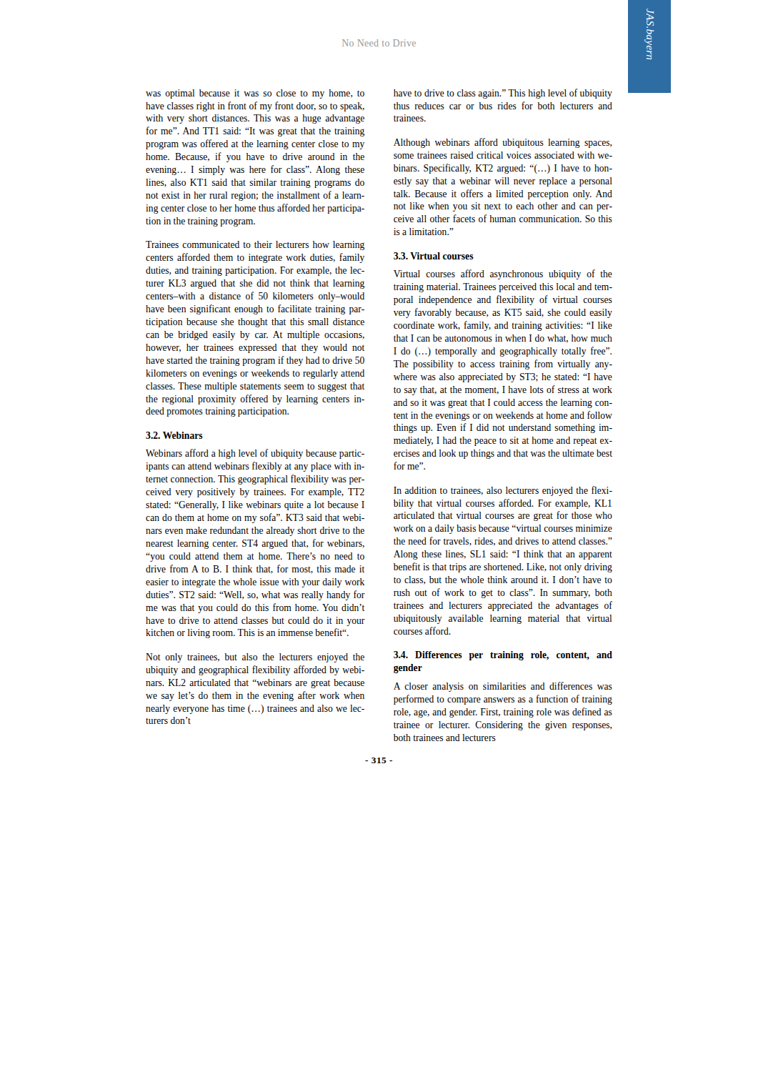JAS.bayern
No Need to Drive
was optimal because it was so close to my home, to have classes right in front of my front door, so to speak, with very short distances. This was a huge advantage for me”. And TT1 said: “It was great that the training program was offered at the learning center close to my home. Because, if you have to drive around in the evening… I simply was here for class”. Along these lines, also KT1 said that similar training programs do not exist in her rural region; the installment of a learning center close to her home thus afforded her participation in the training program.
Trainees communicated to their lecturers how learning centers afforded them to integrate work duties, family duties, and training participation. For example, the lecturer KL3 argued that she did not think that learning centers–with a distance of 50 kilometers only–would have been significant enough to facilitate training participation because she thought that this small distance can be bridged easily by car. At multiple occasions, however, her trainees expressed that they would not have started the training program if they had to drive 50 kilometers on evenings or weekends to regularly attend classes. These multiple statements seem to suggest that the regional proximity offered by learning centers indeed promotes training participation.
3.2. Webinars
Webinars afford a high level of ubiquity because participants can attend webinars flexibly at any place with internet connection. This geographical flexibility was perceived very positively by trainees. For example, TT2 stated: “Generally, I like webinars quite a lot because I can do them at home on my sofa”. KT3 said that webinars even make redundant the already short drive to the nearest learning center. ST4 argued that, for webinars, “you could attend them at home. There’s no need to drive from A to B. I think that, for most, this made it easier to integrate the whole issue with your daily work duties”. ST2 said: “Well, so, what was really handy for me was that you could do this from home. You didn’t have to drive to attend classes but could do it in your kitchen or living room. This is an immense benefit“.
Not only trainees, but also the lecturers enjoyed the ubiquity and geographical flexibility afforded by webinars. KL2 articulated that “webinars are great because we say let’s do them in the evening after work when nearly everyone has time (…) trainees and also we lecturers don’t
have to drive to class again.” This high level of ubiquity thus reduces car or bus rides for both lecturers and trainees.
Although webinars afford ubiquitous learning spaces, some trainees raised critical voices associated with webinars. Specifically, KT2 argued: “(…) I have to honestly say that a webinar will never replace a personal talk. Because it offers a limited perception only. And not like when you sit next to each other and can perceive all other facets of human communication. So this is a limitation.”
3.3. Virtual courses
Virtual courses afford asynchronous ubiquity of the training material. Trainees perceived this local and temporal independence and flexibility of virtual courses very favorably because, as KT5 said, she could easily coordinate work, family, and training activities: “I like that I can be autonomous in when I do what, how much I do (…) temporally and geographically totally free”. The possibility to access training from virtually anywhere was also appreciated by ST3; he stated: “I have to say that, at the moment, I have lots of stress at work and so it was great that I could access the learning content in the evenings or on weekends at home and follow things up. Even if I did not understand something immediately, I had the peace to sit at home and repeat exercises and look up things and that was the ultimate best for me”.
In addition to trainees, also lecturers enjoyed the flexibility that virtual courses afforded. For example, KL1 articulated that virtual courses are great for those who work on a daily basis because “virtual courses minimize the need for travels, rides, and drives to attend classes.” Along these lines, SL1 said: “I think that an apparent benefit is that trips are shortened. Like, not only driving to class, but the whole think around it. I don’t have to rush out of work to get to class”. In summary, both trainees and lecturers appreciated the advantages of ubiquitously available learning material that virtual courses afford.
3.4. Differences per training role, content, and gender
A closer analysis on similarities and differences was performed to compare answers as a function of training role, age, and gender. First, training role was defined as trainee or lecturer. Considering the given responses, both trainees and lecturers
- 315 -